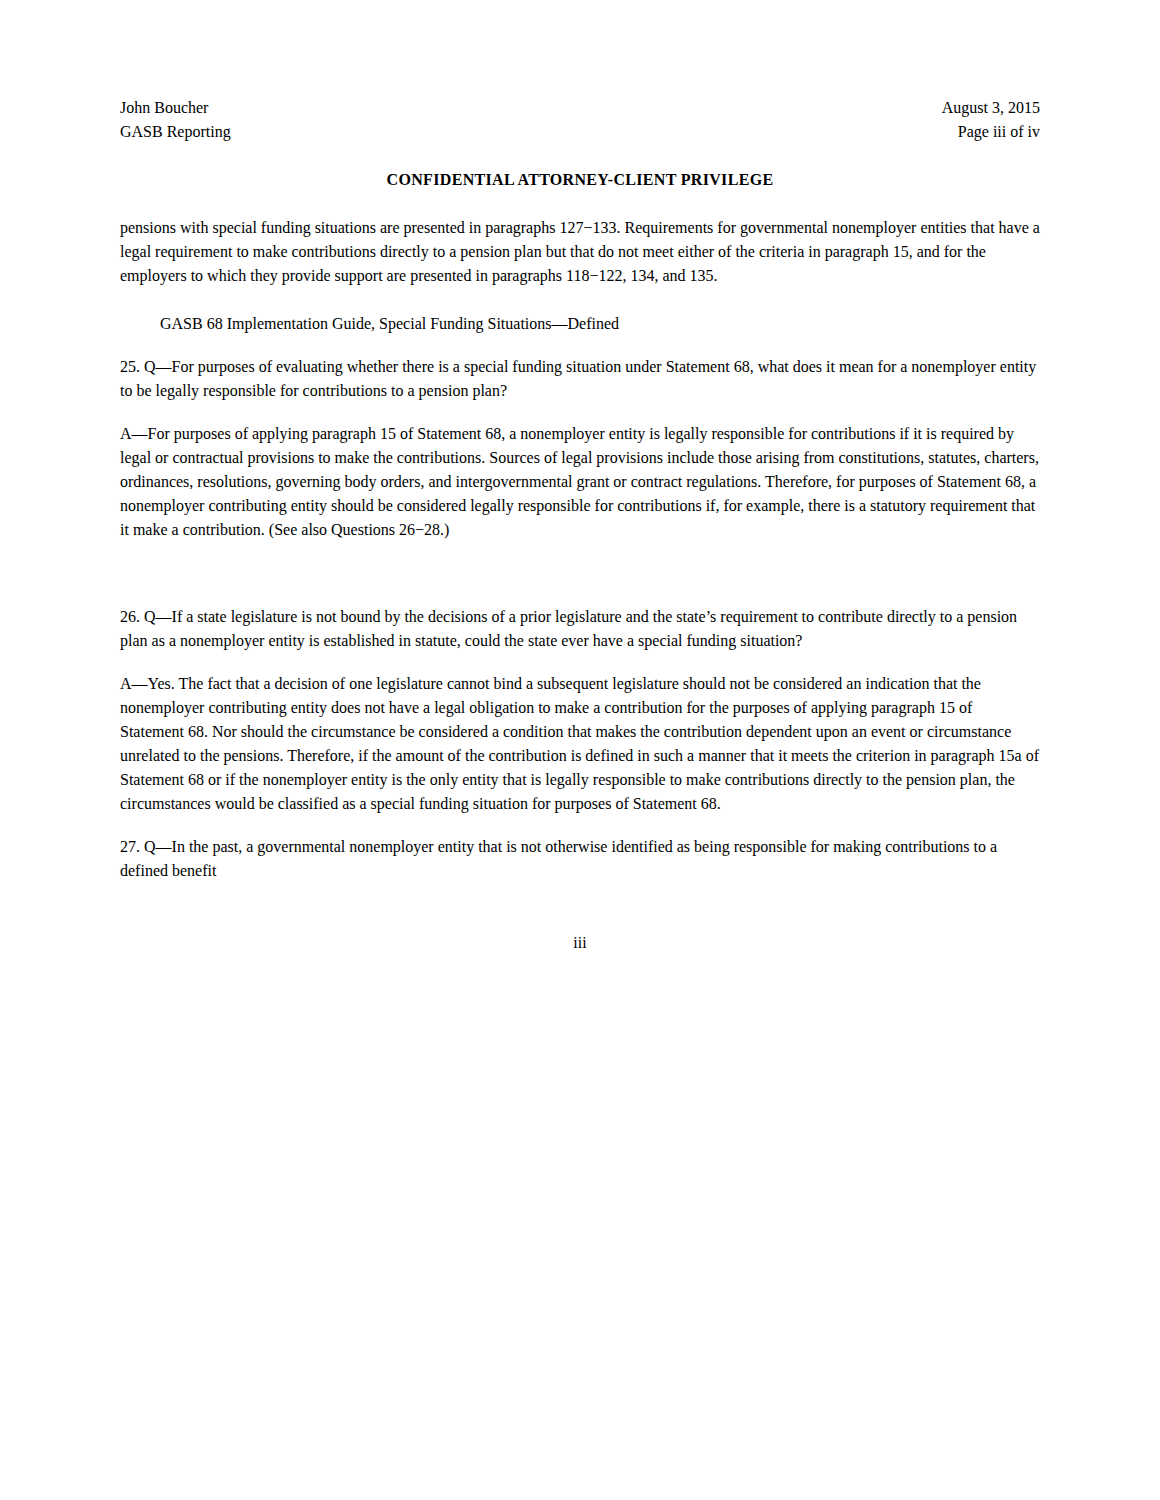John Boucher
GASB Reporting
August 3, 2015
Page iii of iv
CONFIDENTIAL ATTORNEY-CLIENT PRIVILEGE
pensions with special funding situations are presented in paragraphs 127−133. Requirements for governmental nonemployer entities that have a legal requirement to make contributions directly to a pension plan but that do not meet either of the criteria in paragraph 15, and for the employers to which they provide support are presented in paragraphs 118−122, 134, and 135.
GASB 68 Implementation Guide, Special Funding Situations—Defined
25. Q—For purposes of evaluating whether there is a special funding situation under Statement 68, what does it mean for a nonemployer entity to be legally responsible for contributions to a pension plan?
A—For purposes of applying paragraph 15 of Statement 68, a nonemployer entity is legally responsible for contributions if it is required by legal or contractual provisions to make the contributions. Sources of legal provisions include those arising from constitutions, statutes, charters, ordinances, resolutions, governing body orders, and intergovernmental grant or contract regulations. Therefore, for purposes of Statement 68, a nonemployer contributing entity should be considered legally responsible for contributions if, for example, there is a statutory requirement that it make a contribution. (See also Questions 26−28.)
26. Q—If a state legislature is not bound by the decisions of a prior legislature and the state’s requirement to contribute directly to a pension plan as a nonemployer entity is established in statute, could the state ever have a special funding situation?
A—Yes. The fact that a decision of one legislature cannot bind a subsequent legislature should not be considered an indication that the nonemployer contributing entity does not have a legal obligation to make a contribution for the purposes of applying paragraph 15 of Statement 68. Nor should the circumstance be considered a condition that makes the contribution dependent upon an event or circumstance unrelated to the pensions. Therefore, if the amount of the contribution is defined in such a manner that it meets the criterion in paragraph 15a of Statement 68 or if the nonemployer entity is the only entity that is legally responsible to make contributions directly to the pension plan, the circumstances would be classified as a special funding situation for purposes of Statement 68.
27. Q—In the past, a governmental nonemployer entity that is not otherwise identified as being responsible for making contributions to a defined benefit
iii